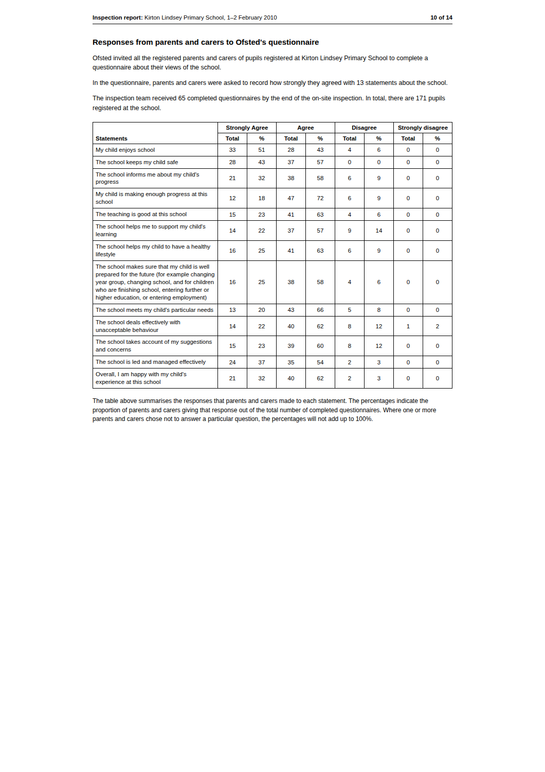Inspection report: Kirton Lindsey Primary School, 1–2 February 2010
10 of 14
Responses from parents and carers to Ofsted's questionnaire
Ofsted invited all the registered parents and carers of pupils registered at Kirton Lindsey Primary School to complete a questionnaire about their views of the school.
In the questionnaire, parents and carers were asked to record how strongly they agreed with 13 statements about the school.
The inspection team received 65 completed questionnaires by the end of the on-site inspection. In total, there are 171 pupils registered at the school.
| Statements | Strongly Agree | Agree | Disagree | Strongly disagree |
| --- | --- | --- | --- | --- |
| Total | % | Total | % | Total | % | Total | % |
| My child enjoys school | 33 | 51 | 28 | 43 | 4 | 6 | 0 | 0 |
| The school keeps my child safe | 28 | 43 | 37 | 57 | 0 | 0 | 0 | 0 |
| The school informs me about my child's progress | 21 | 32 | 38 | 58 | 6 | 9 | 0 | 0 |
| My child is making enough progress at this school | 12 | 18 | 47 | 72 | 6 | 9 | 0 | 0 |
| The teaching is good at this school | 15 | 23 | 41 | 63 | 4 | 6 | 0 | 0 |
| The school helps me to support my child's learning | 14 | 22 | 37 | 57 | 9 | 14 | 0 | 0 |
| The school helps my child to have a healthy lifestyle | 16 | 25 | 41 | 63 | 6 | 9 | 0 | 0 |
| The school makes sure that my child is well prepared for the future (for example changing year group, changing school, and for children who are finishing school, entering further or higher education, or entering employment) | 16 | 25 | 38 | 58 | 4 | 6 | 0 | 0 |
| The school meets my child's particular needs | 13 | 20 | 43 | 66 | 5 | 8 | 0 | 0 |
| The school deals effectively with unacceptable behaviour | 14 | 22 | 40 | 62 | 8 | 12 | 1 | 2 |
| The school takes account of my suggestions and concerns | 15 | 23 | 39 | 60 | 8 | 12 | 0 | 0 |
| The school is led and managed effectively | 24 | 37 | 35 | 54 | 2 | 3 | 0 | 0 |
| Overall, I am happy with my child's experience at this school | 21 | 32 | 40 | 62 | 2 | 3 | 0 | 0 |
The table above summarises the responses that parents and carers made to each statement. The percentages indicate the proportion of parents and carers giving that response out of the total number of completed questionnaires. Where one or more parents and carers chose not to answer a particular question, the percentages will not add up to 100%.